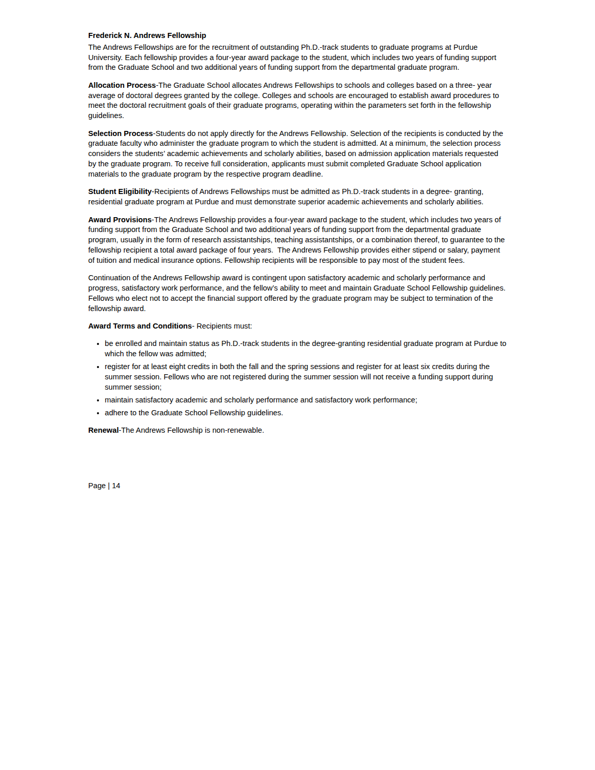Frederick N. Andrews Fellowship
The Andrews Fellowships are for the recruitment of outstanding Ph.D.-track students to graduate programs at Purdue University. Each fellowship provides a four-year award package to the student, which includes two years of funding support from the Graduate School and two additional years of funding support from the departmental graduate program.
Allocation Process-The Graduate School allocates Andrews Fellowships to schools and colleges based on a three- year average of doctoral degrees granted by the college. Colleges and schools are encouraged to establish award procedures to meet the doctoral recruitment goals of their graduate programs, operating within the parameters set forth in the fellowship guidelines.
Selection Process-Students do not apply directly for the Andrews Fellowship. Selection of the recipients is conducted by the graduate faculty who administer the graduate program to which the student is admitted. At a minimum, the selection process considers the students’ academic achievements and scholarly abilities, based on admission application materials requested by the graduate program. To receive full consideration, applicants must submit completed Graduate School application materials to the graduate program by the respective program deadline.
Student Eligibility-Recipients of Andrews Fellowships must be admitted as Ph.D.-track students in a degree- granting, residential graduate program at Purdue and must demonstrate superior academic achievements and scholarly abilities.
Award Provisions-The Andrews Fellowship provides a four-year award package to the student, which includes two years of funding support from the Graduate School and two additional years of funding support from the departmental graduate program, usually in the form of research assistantships, teaching assistantships, or a combination thereof, to guarantee to the fellowship recipient a total award package of four years. The Andrews Fellowship provides either stipend or salary, payment of tuition and medical insurance options. Fellowship recipients will be responsible to pay most of the student fees.
Continuation of the Andrews Fellowship award is contingent upon satisfactory academic and scholarly performance and progress, satisfactory work performance, and the fellow’s ability to meet and maintain Graduate School Fellowship guidelines. Fellows who elect not to accept the financial support offered by the graduate program may be subject to termination of the fellowship award.
Award Terms and Conditions- Recipients must:
be enrolled and maintain status as Ph.D.-track students in the degree-granting residential graduate program at Purdue to which the fellow was admitted;
register for at least eight credits in both the fall and the spring sessions and register for at least six credits during the summer session. Fellows who are not registered during the summer session will not receive a funding support during summer session;
maintain satisfactory academic and scholarly performance and satisfactory work performance;
adhere to the Graduate School Fellowship guidelines.
Renewal-The Andrews Fellowship is non-renewable.
Page | 14